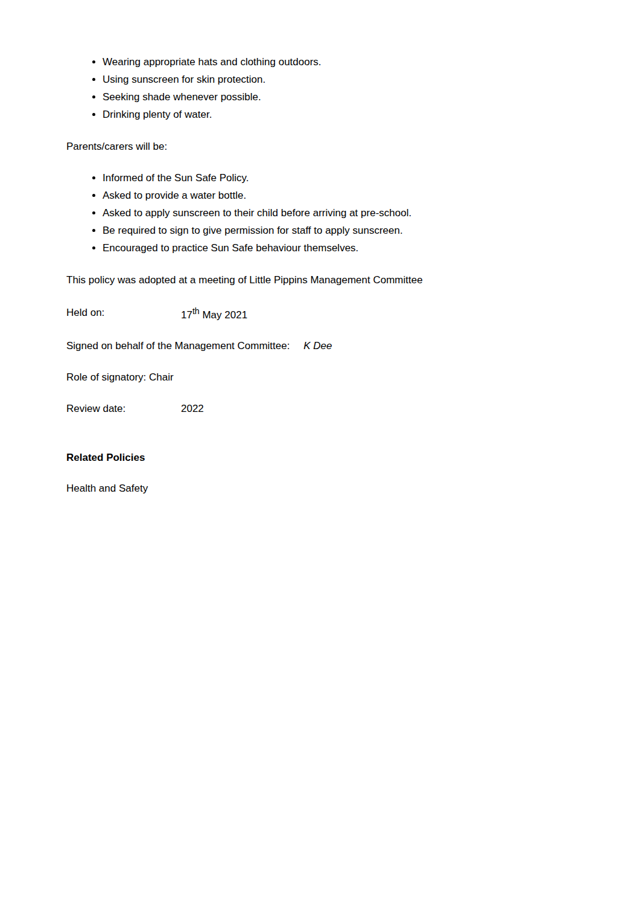Wearing appropriate hats and clothing outdoors.
Using sunscreen for skin protection.
Seeking shade whenever possible.
Drinking plenty of water.
Parents/carers will be:
Informed of the Sun Safe Policy.
Asked to provide a water bottle.
Asked to apply sunscreen to their child before arriving at pre-school.
Be required to sign to give permission for staff to apply sunscreen.
Encouraged to practice Sun Safe behaviour themselves.
This policy was adopted at a meeting of Little Pippins Management Committee
Held on: 17th May 2021
Signed on behalf of the Management Committee: K Dee
Role of signatory: Chair
Review date: 2022
Related Policies
Health and Safety